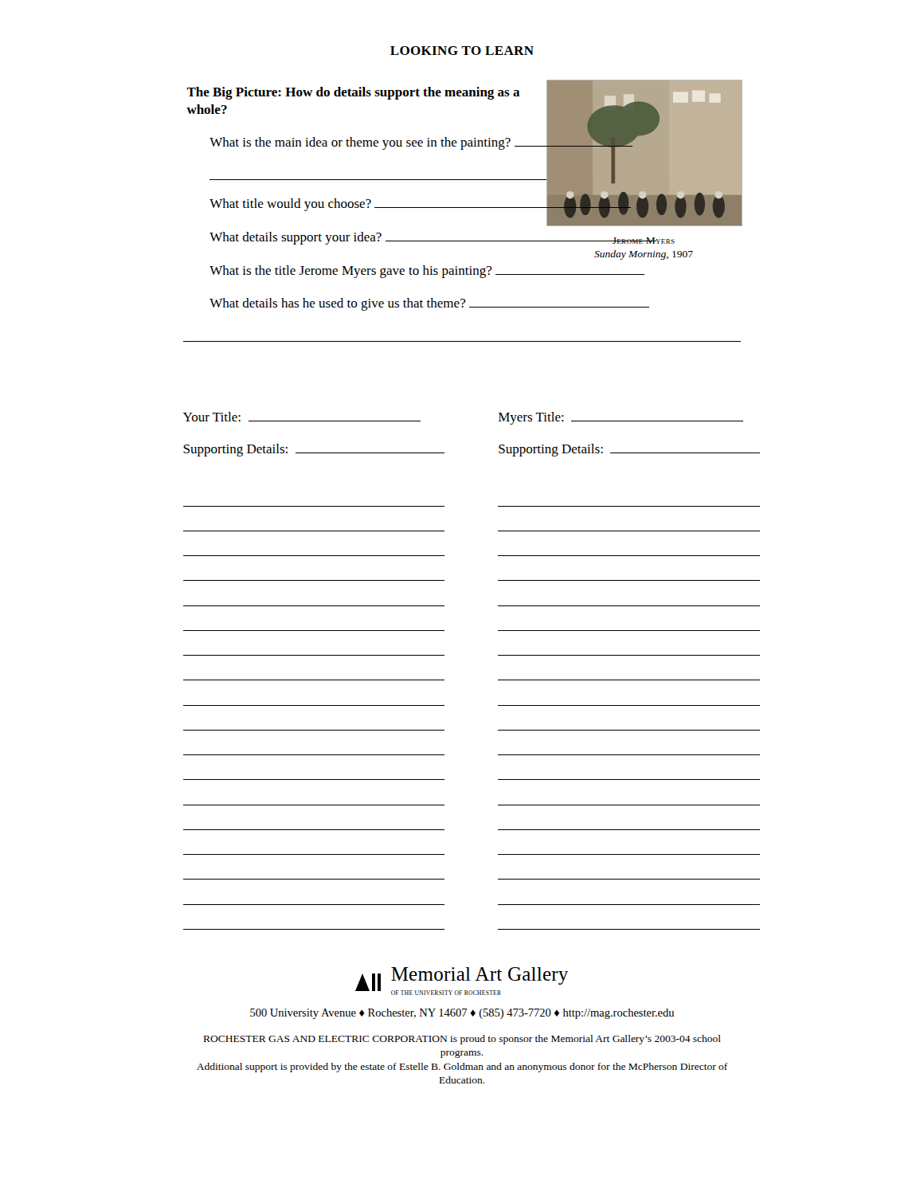LOOKING TO LEARN
Jerome Myers
Sunday Morning, 1907
The Big Picture: How do details support the meaning as a whole?
What is the main idea or theme you see in the painting?
What title would you choose?
What details support your idea?
What is the title Jerome Myers gave to his painting?
What details has he used to give us that theme?
| Your Title: Supporting Details: | Myers Title: Supporting Details: |
Memorial Art Gallery
OF THE UNIVERSITY OF ROCHESTER
500 University Avenue ♦ Rochester, NY 14607 ♦ (585) 473-7720 ♦ http://mag.rochester.edu
ROCHESTER GAS AND ELECTRIC CORPORATION is proud to sponsor the Memorial Art Gallery’s 2003-04 school programs.
Additional support is provided by the estate of Estelle B. Goldman and an anonymous donor for the McPherson Director of Education.